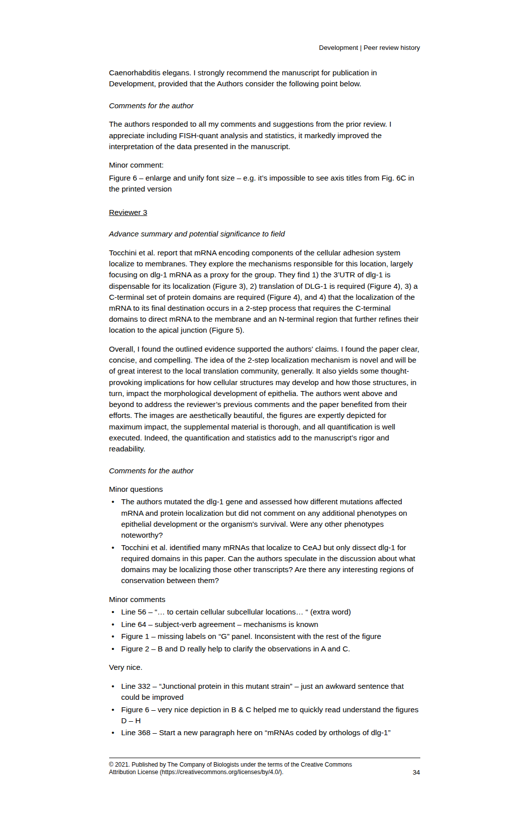Development | Peer review history
Caenorhabditis elegans. I strongly recommend the manuscript for publication in Development, provided that the Authors consider the following point below.
Comments for the author
The authors responded to all my comments and suggestions from the prior review. I appreciate including FISH-quant analysis and statistics, it markedly improved the interpretation of the data presented in the manuscript.
Minor comment:
Figure 6 – enlarge and unify font size – e.g. it’s impossible to see axis titles from Fig. 6C in the printed version
Reviewer 3
Advance summary and potential significance to field
Tocchini et al. report that mRNA encoding components of the cellular adhesion system localize to membranes. They explore the mechanisms responsible for this location, largely focusing on dlg-1 mRNA as a proxy for the group. They find 1) the 3’UTR of dlg-1 is dispensable for its localization (Figure 3), 2) translation of DLG-1 is required (Figure 4), 3) a C-terminal set of protein domains are required (Figure 4), and 4) that the localization of the mRNA to its final destination occurs in a 2-step process that requires the C-terminal domains to direct mRNA to the membrane and an N-terminal region that further refines their location to the apical junction (Figure 5).
Overall, I found the outlined evidence supported the authors' claims. I found the paper clear, concise, and compelling. The idea of the 2-step localization mechanism is novel and will be of great interest to the local translation community, generally. It also yields some thought-provoking implications for how cellular structures may develop and how those structures, in turn, impact the morphological development of epithelia. The authors went above and beyond to address the reviewer’s previous comments and the paper benefited from their efforts. The images are aesthetically beautiful, the figures are expertly depicted for maximum impact, the supplemental material is thorough, and all quantification is well executed. Indeed, the quantification and statistics add to the manuscript’s rigor and readability.
Comments for the author
Minor questions
The authors mutated the dlg-1 gene and assessed how different mutations affected mRNA and protein localization but did not comment on any additional phenotypes on epithelial development or the organism's survival. Were any other phenotypes noteworthy?
Tocchini et al. identified many mRNAs that localize to CeAJ but only dissect dlg-1 for required domains in this paper. Can the authors speculate in the discussion about what domains may be localizing those other transcripts? Are there any interesting regions of conservation between them?
Minor comments
Line 56 – “… to certain cellular subcellular locations… “ (extra word)
Line 64 – subject-verb agreement – mechanisms is known
Figure 1 – missing labels on “G” panel. Inconsistent with the rest of the figure
Figure 2 – B and D really help to clarify the observations in A and C.
Very nice.
Line 332 – “Junctional protein in this mutant strain” – just an awkward sentence that could be improved
Figure 6 – very nice depiction in B & C helped me to quickly read understand the figures D – H
Line 368 – Start a new paragraph here on “mRNAs coded by orthologs of dlg-1”
© 2021. Published by The Company of Biologists under the terms of the Creative Commons Attribution License (https://creativecommons.org/licenses/by/4.0/).
34